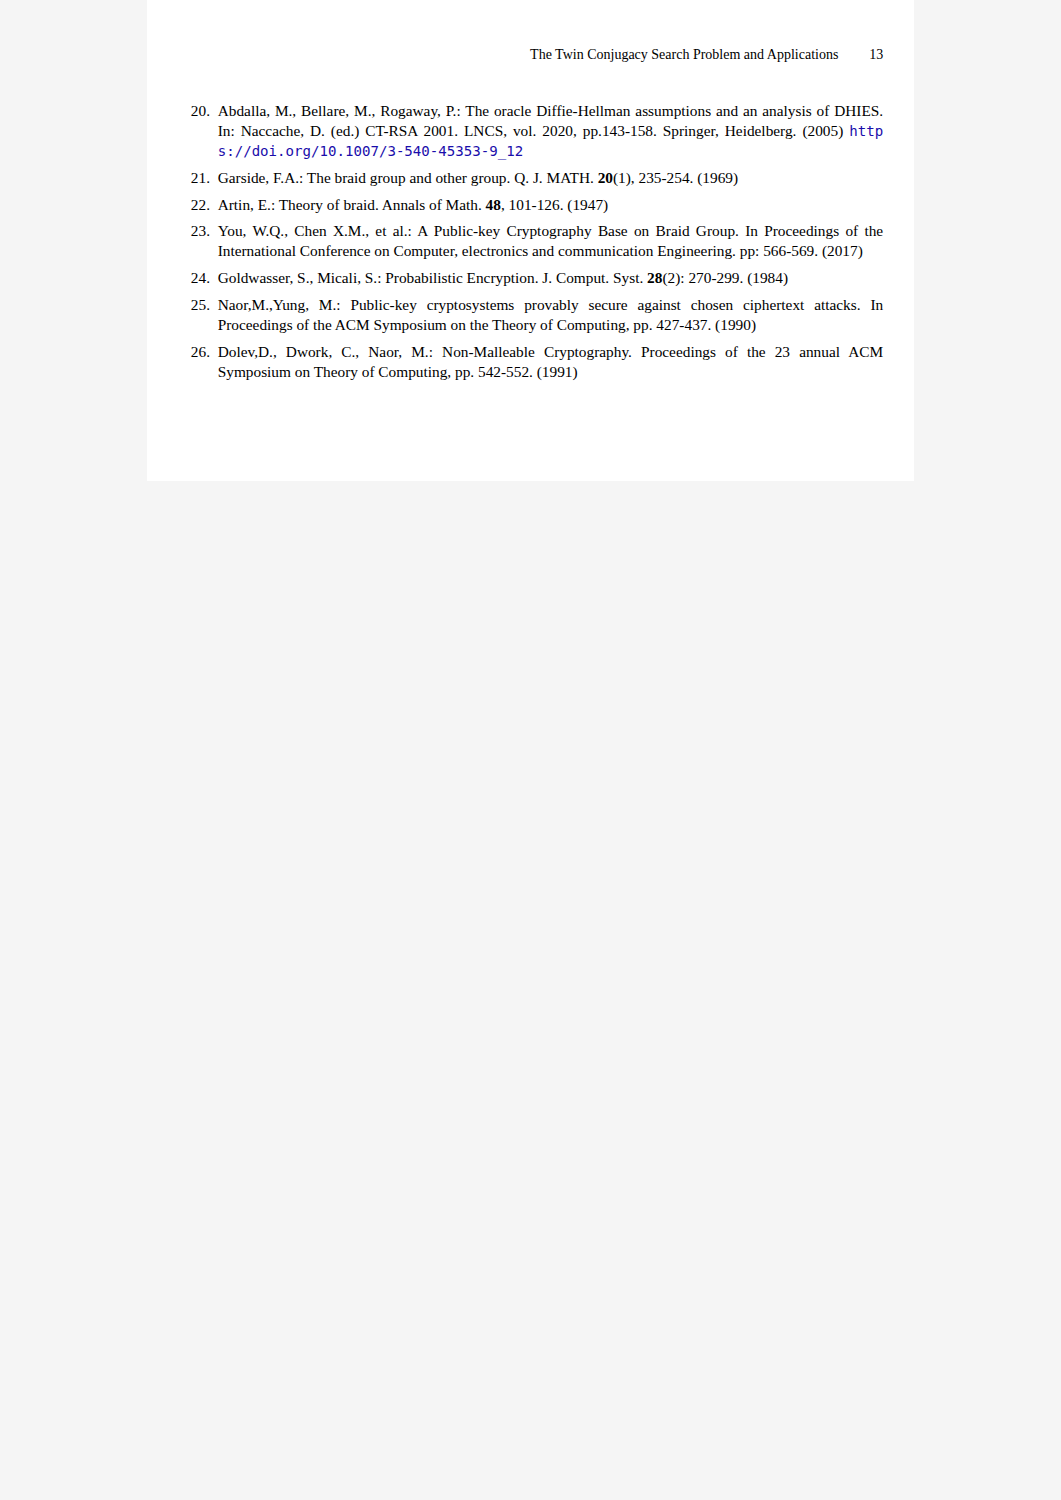The Twin Conjugacy Search Problem and Applications 13
Abdalla, M., Bellare, M., Rogaway, P.: The oracle Diffie-Hellman assumptions and an analysis of DHIES. In: Naccache, D. (ed.) CT-RSA 2001. LNCS, vol. 2020, pp.143-158. Springer, Heidelberg. (2005) https://doi.org/10.1007/3-540-45353-9_12
Garside, F.A.: The braid group and other group. Q. J. MATH. 20(1), 235-254. (1969)
Artin, E.: Theory of braid. Annals of Math. 48, 101-126. (1947)
You, W.Q., Chen X.M., et al.: A Public-key Cryptography Base on Braid Group. In Proceedings of the International Conference on Computer, electronics and communication Engineering. pp: 566-569. (2017)
Goldwasser, S., Micali, S.: Probabilistic Encryption. J. Comput. Syst. 28(2): 270-299. (1984)
Naor,M.,Yung, M.: Public-key cryptosystems provably secure against chosen ciphertext attacks. In Proceedings of the ACM Symposium on the Theory of Computing, pp. 427-437. (1990)
Dolev,D., Dwork, C., Naor, M.: Non-Malleable Cryptography. Proceedings of the 23 annual ACM Symposium on Theory of Computing, pp. 542-552. (1991)